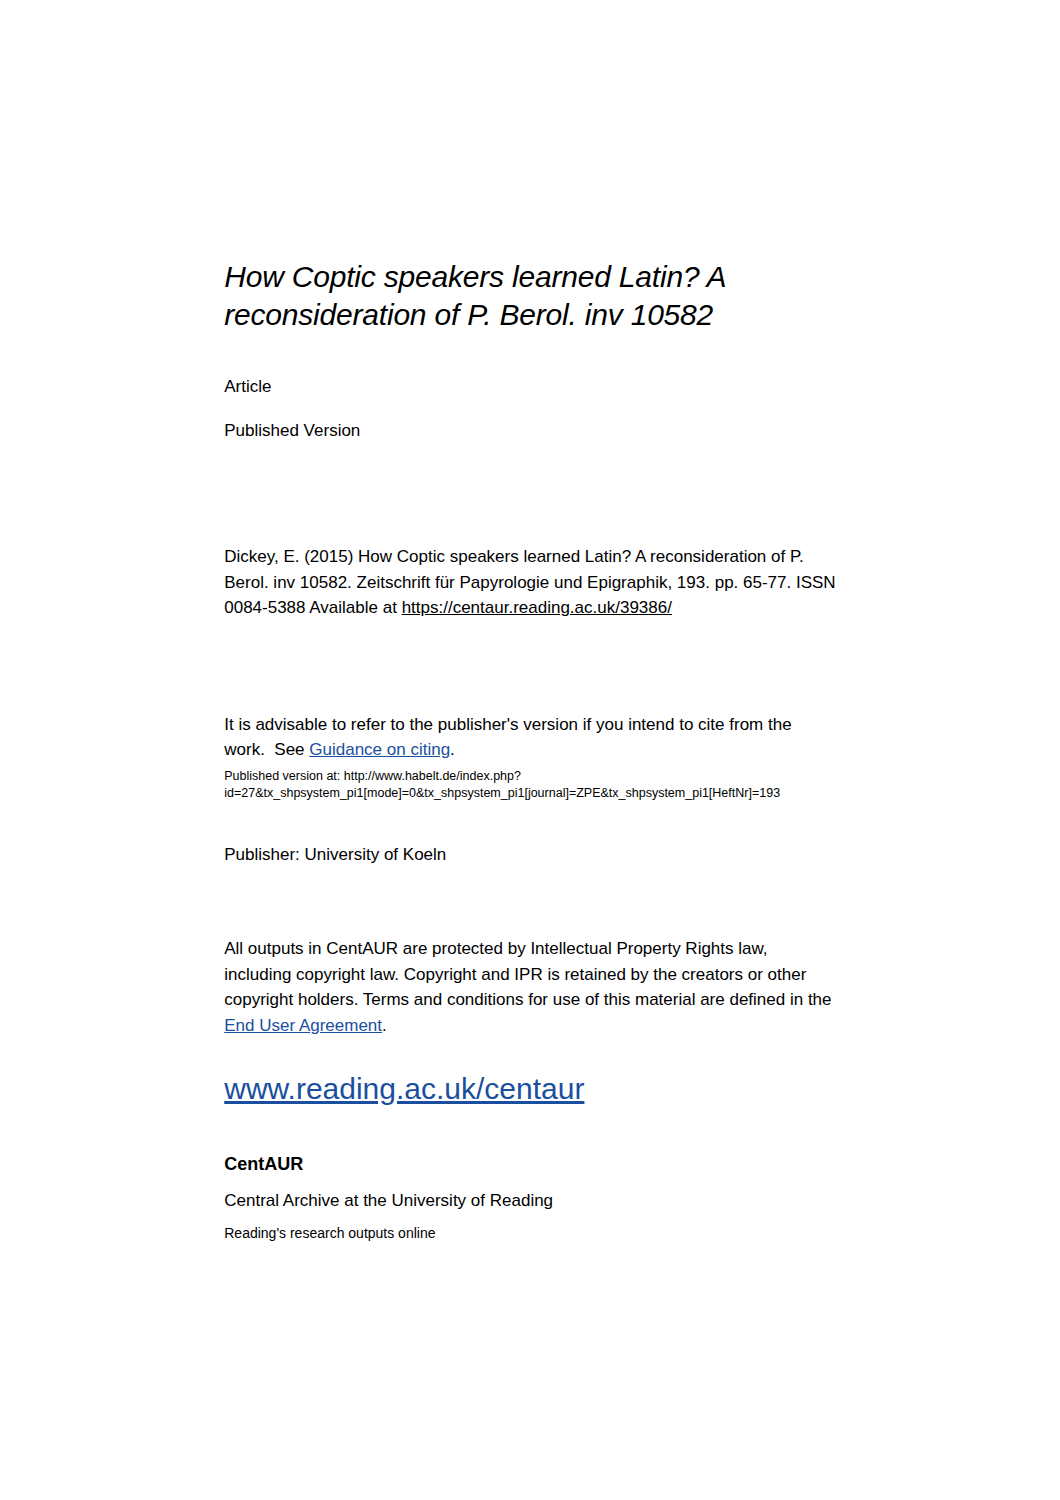How Coptic speakers learned Latin? A reconsideration of P. Berol. inv 10582
Article
Published Version
Dickey, E. (2015) How Coptic speakers learned Latin? A reconsideration of P. Berol. inv 10582. Zeitschrift für Papyrologie und Epigraphik, 193. pp. 65-77. ISSN 0084-5388 Available at https://centaur.reading.ac.uk/39386/
It is advisable to refer to the publisher's version if you intend to cite from the work. See Guidance on citing.
Published version at: http://www.habelt.de/index.php?
id=27&tx_shpsystem_pi1[mode]=0&tx_shpsystem_pi1[journal]=ZPE&tx_shpsystem_pi1[HeftNr]=193
Publisher: University of Koeln
All outputs in CentAUR are protected by Intellectual Property Rights law, including copyright law. Copyright and IPR is retained by the creators or other copyright holders. Terms and conditions for use of this material are defined in the End User Agreement.
www.reading.ac.uk/centaur
CentAUR
Central Archive at the University of Reading
Reading's research outputs online